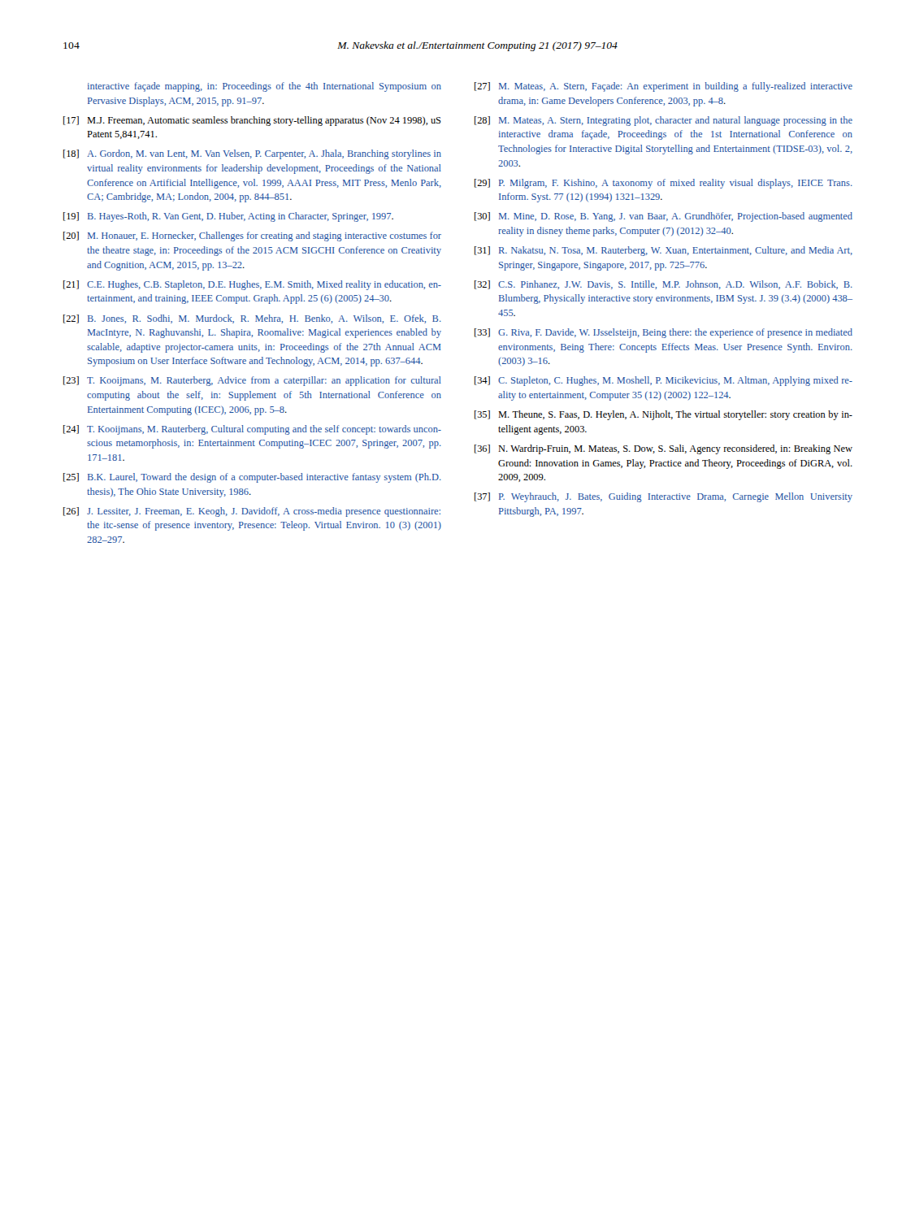104
M. Nakevska et al./Entertainment Computing 21 (2017) 97–104
interactive façade mapping, in: Proceedings of the 4th International Symposium on Pervasive Displays, ACM, 2015, pp. 91–97.
[17] M.J. Freeman, Automatic seamless branching story-telling apparatus (Nov 24 1998), uS Patent 5,841,741.
[18] A. Gordon, M. van Lent, M. Van Velsen, P. Carpenter, A. Jhala, Branching storylines in virtual reality environments for leadership development, Proceedings of the National Conference on Artificial Intelligence, vol. 1999, AAAI Press, MIT Press, Menlo Park, CA; Cambridge, MA; London, 2004, pp. 844–851.
[19] B. Hayes-Roth, R. Van Gent, D. Huber, Acting in Character, Springer, 1997.
[20] M. Honauer, E. Hornecker, Challenges for creating and staging interactive costumes for the theatre stage, in: Proceedings of the 2015 ACM SIGCHI Conference on Creativity and Cognition, ACM, 2015, pp. 13–22.
[21] C.E. Hughes, C.B. Stapleton, D.E. Hughes, E.M. Smith, Mixed reality in education, entertainment, and training, IEEE Comput. Graph. Appl. 25 (6) (2005) 24–30.
[22] B. Jones, R. Sodhi, M. Murdock, R. Mehra, H. Benko, A. Wilson, E. Ofek, B. MacIntyre, N. Raghuvanshi, L. Shapira, Roomalive: Magical experiences enabled by scalable, adaptive projector-camera units, in: Proceedings of the 27th Annual ACM Symposium on User Interface Software and Technology, ACM, 2014, pp. 637–644.
[23] T. Kooijmans, M. Rauterberg, Advice from a caterpillar: an application for cultural computing about the self, in: Supplement of 5th International Conference on Entertainment Computing (ICEC), 2006, pp. 5–8.
[24] T. Kooijmans, M. Rauterberg, Cultural computing and the self concept: towards unconscious metamorphosis, in: Entertainment Computing–ICEC 2007, Springer, 2007, pp. 171–181.
[25] B.K. Laurel, Toward the design of a computer-based interactive fantasy system (Ph.D. thesis), The Ohio State University, 1986.
[26] J. Lessiter, J. Freeman, E. Keogh, J. Davidoff, A cross-media presence questionnaire: the itc-sense of presence inventory, Presence: Teleop. Virtual Environ. 10 (3) (2001) 282–297.
[27] M. Mateas, A. Stern, Façade: An experiment in building a fully-realized interactive drama, in: Game Developers Conference, 2003, pp. 4–8.
[28] M. Mateas, A. Stern, Integrating plot, character and natural language processing in the interactive drama façade, Proceedings of the 1st International Conference on Technologies for Interactive Digital Storytelling and Entertainment (TIDSE-03), vol. 2, 2003.
[29] P. Milgram, F. Kishino, A taxonomy of mixed reality visual displays, IEICE Trans. Inform. Syst. 77 (12) (1994) 1321–1329.
[30] M. Mine, D. Rose, B. Yang, J. van Baar, A. Grundhöfer, Projection-based augmented reality in disney theme parks, Computer (7) (2012) 32–40.
[31] R. Nakatsu, N. Tosa, M. Rauterberg, W. Xuan, Entertainment, Culture, and Media Art, Springer, Singapore, Singapore, 2017, pp. 725–776.
[32] C.S. Pinhanez, J.W. Davis, S. Intille, M.P. Johnson, A.D. Wilson, A.F. Bobick, B. Blumberg, Physically interactive story environments, IBM Syst. J. 39 (3.4) (2000) 438–455.
[33] G. Riva, F. Davide, W. IJsselsteijn, Being there: the experience of presence in mediated environments, Being There: Concepts Effects Meas. User Presence Synth. Environ. (2003) 3–16.
[34] C. Stapleton, C. Hughes, M. Moshell, P. Micikevicius, M. Altman, Applying mixed reality to entertainment, Computer 35 (12) (2002) 122–124.
[35] M. Theune, S. Faas, D. Heylen, A. Nijholt, The virtual storyteller: story creation by intelligent agents, 2003.
[36] N. Wardrip-Fruin, M. Mateas, S. Dow, S. Sali, Agency reconsidered, in: Breaking New Ground: Innovation in Games, Play, Practice and Theory, Proceedings of DiGRA, vol. 2009, 2009.
[37] P. Weyhrauch, J. Bates, Guiding Interactive Drama, Carnegie Mellon University Pittsburgh, PA, 1997.